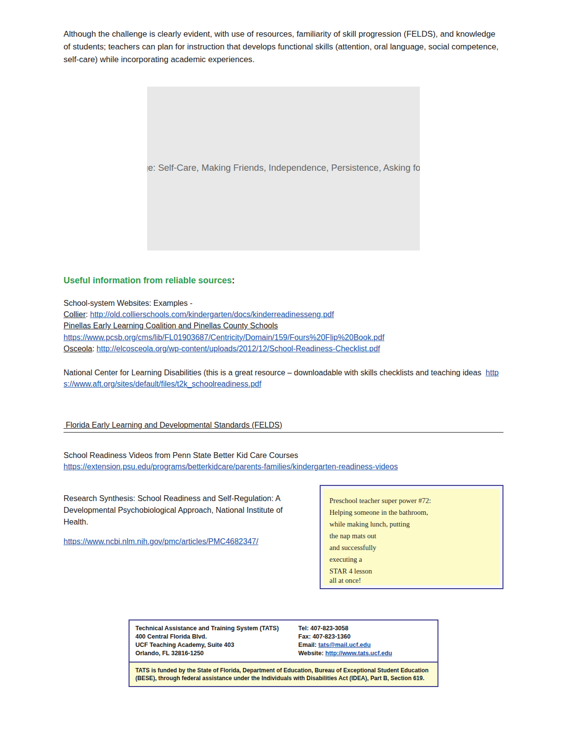Although the challenge is clearly evident, with use of resources, familiarity of skill progression (FELDS), and knowledge of students; teachers can plan for instruction that develops functional skills (attention, oral language, social competence, self-care) while incorporating academic experiences.
Useful information from reliable sources:
School-system Websites: Examples -
Collier: http://old.collierschools.com/kindergarten/docs/kinderreadinesseng.pdf
Pinellas Early Learning Coalition and Pinellas County Schools
https://www.pcsb.org/cms/lib/FL01903687/Centricity/Domain/159/Fours%20Flip%20Book.pdf
Osceola: http://elcosceola.org/wp-content/uploads/2012/12/School-Readiness-Checklist.pdf
National Center for Learning Disabilities (this is a great resource – downloadable with skills checklists and teaching ideas https://www.aft.org/sites/default/files/t2k_schoolreadiness.pdf
Florida Early Learning and Developmental Standards (FELDS)
School Readiness Videos from Penn State Better Kid Care Courses
https://extension.psu.edu/programs/betterkidcare/parents-families/kindergarten-readiness-videos
Research Synthesis: School Readiness and Self-Regulation: A Developmental Psychobiological Approach, National Institute of Health.
https://www.ncbi.nlm.nih.gov/pmc/articles/PMC4682347/
Technical Assistance and Training System (TATS)
400 Central Florida Blvd.
UCF Teaching Academy, Suite 403
Orlando, FL 32816-1250
Tel: 407-823-3058
Fax: 407-823-1360
Email: tats@mail.ucf.edu
Website: http://www.tats.ucf.edu
TATS is funded by the State of Florida, Department of Education, Bureau of Exceptional Student Education (BESE), through federal assistance under the Individuals with Disabilities Act (IDEA), Part B, Section 619.